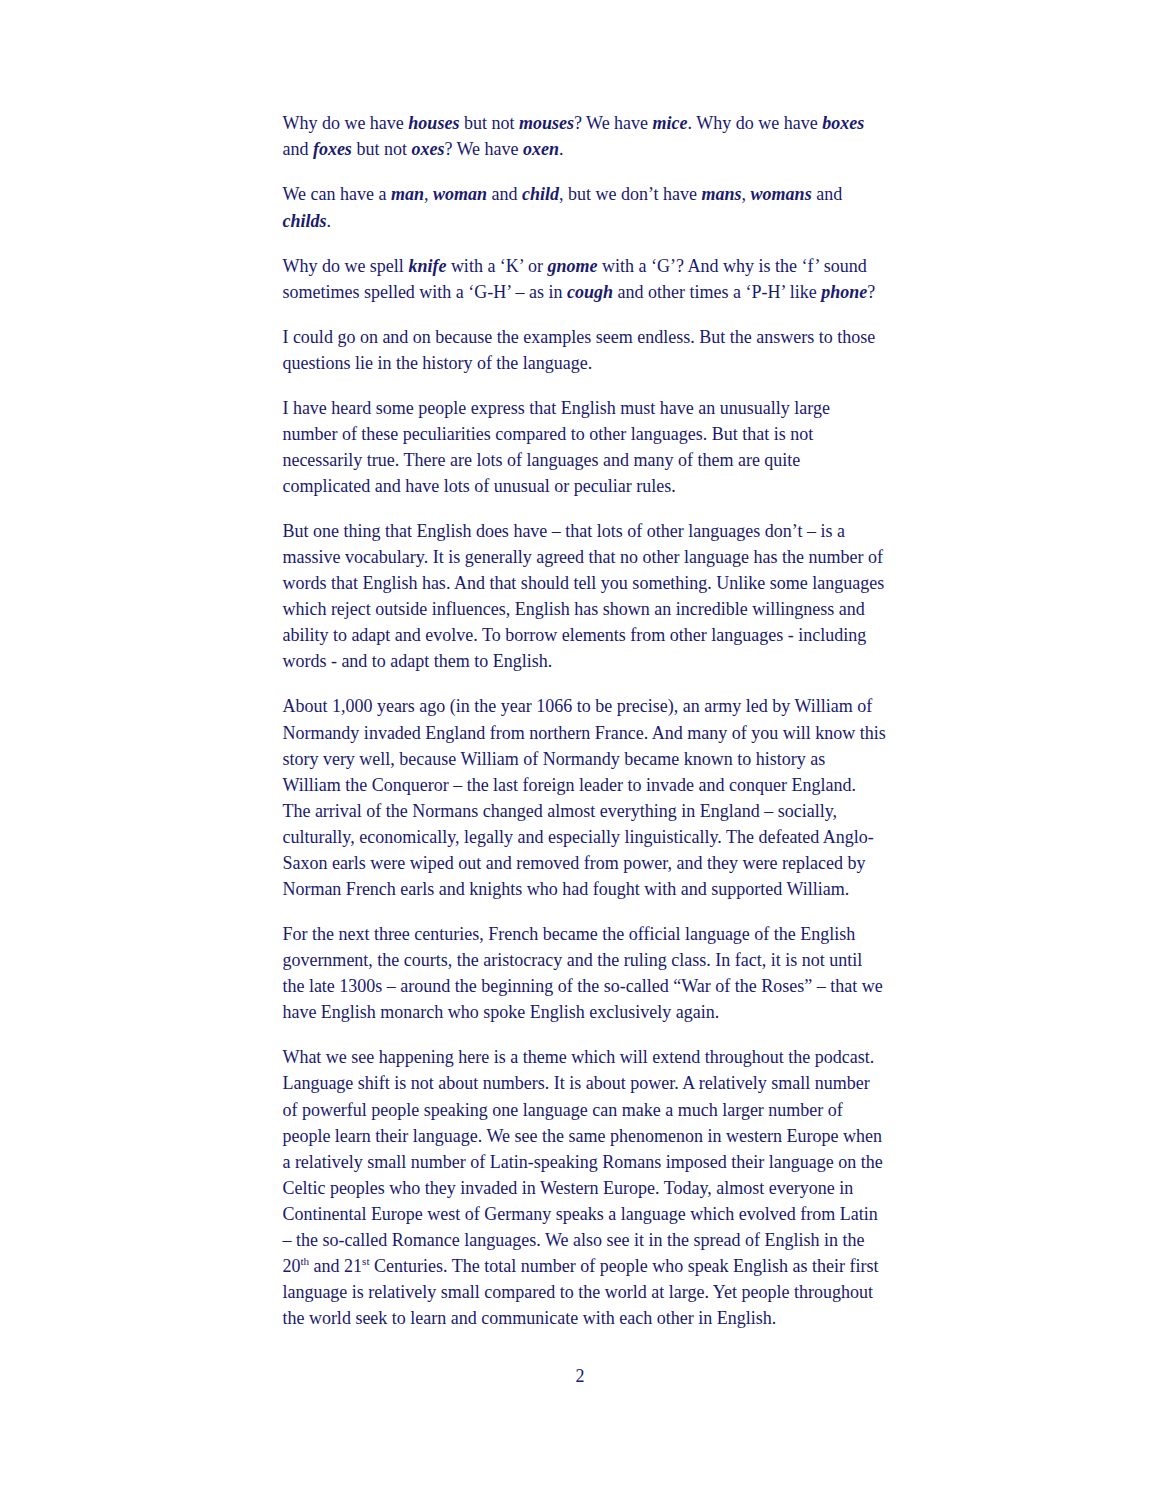Why do we have houses but not mouses? We have mice. Why do we have boxes and foxes but not oxes? We have oxen.
We can have a man, woman and child, but we don’t have mans, womans and childs.
Why do we spell knife with a ‘K’ or gnome with a ‘G’? And why is the ‘f’ sound sometimes spelled with a ‘G-H’ – as in cough and other times a ‘P-H’ like phone?
I could go on and on because the examples seem endless. But the answers to those questions lie in the history of the language.
I have heard some people express that English must have an unusually large number of these peculiarities compared to other languages. But that is not necessarily true. There are lots of languages and many of them are quite complicated and have lots of unusual or peculiar rules.
But one thing that English does have – that lots of other languages don’t – is a massive vocabulary. It is generally agreed that no other language has the number of words that English has. And that should tell you something. Unlike some languages which reject outside influences, English has shown an incredible willingness and ability to adapt and evolve. To borrow elements from other languages - including words - and to adapt them to English.
About 1,000 years ago (in the year 1066 to be precise), an army led by William of Normandy invaded England from northern France. And many of you will know this story very well, because William of Normandy became known to history as William the Conqueror – the last foreign leader to invade and conquer England. The arrival of the Normans changed almost everything in England – socially, culturally, economically, legally and especially linguistically. The defeated Anglo-Saxon earls were wiped out and removed from power, and they were replaced by Norman French earls and knights who had fought with and supported William.
For the next three centuries, French became the official language of the English government, the courts, the aristocracy and the ruling class. In fact, it is not until the late 1300s – around the beginning of the so-called “War of the Roses” – that we have English monarch who spoke English exclusively again.
What we see happening here is a theme which will extend throughout the podcast. Language shift is not about numbers. It is about power. A relatively small number of powerful people speaking one language can make a much larger number of people learn their language. We see the same phenomenon in western Europe when a relatively small number of Latin-speaking Romans imposed their language on the Celtic peoples who they invaded in Western Europe. Today, almost everyone in Continental Europe west of Germany speaks a language which evolved from Latin – the so-called Romance languages. We also see it in the spread of English in the 20th and 21st Centuries. The total number of people who speak English as their first language is relatively small compared to the world at large. Yet people throughout the world seek to learn and communicate with each other in English.
2